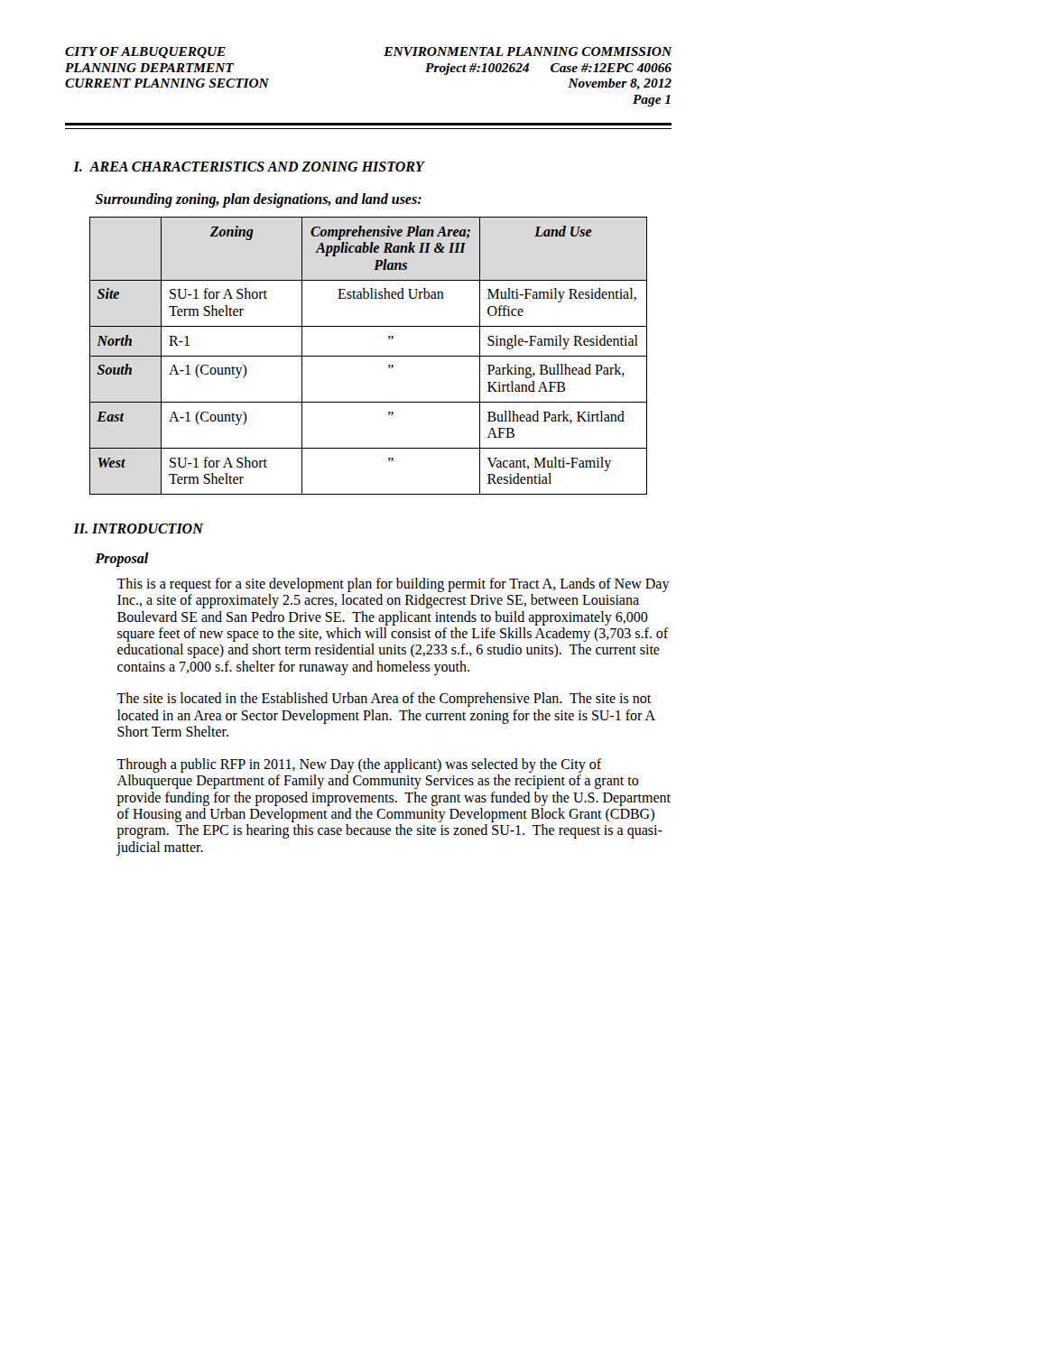| CITY OF ALBUQUERQUE | ENVIRONMENTAL PLANNING COMMISSION |
| PLANNING DEPARTMENT | Project #:1002624 Case #:12EPC 40066 |
| CURRENT PLANNING SECTION | November 8, 2012 |
Page 1
I. AREA CHARACTERISTICS AND ZONING HISTORY
Surrounding zoning, plan designations, and land uses:
| | Zoning | Comprehensive Plan Area; Applicable Rank II & III Plans | Land Use |
| --- | --- | --- | --- |
| Site | SU-1 for A Short Term Shelter | Established Urban | Multi-Family Residential, Office |
| North | R-1 | ” | Single-Family Residential |
| South | A-1 (County) | ” | Parking, Bullhead Park, Kirtland AFB |
| East | A-1 (County) | ” | Bullhead Park, Kirtland AFB |
| West | SU-1 for A Short Term Shelter | ” | Vacant, Multi-Family Residential |
II. INTRODUCTION
Proposal
This is a request for a site development plan for building permit for Tract A, Lands of New Day Inc., a site of approximately 2.5 acres, located on Ridgecrest Drive SE, between Louisiana Boulevard SE and San Pedro Drive SE. The applicant intends to build approximately 6,000 square feet of new space to the site, which will consist of the Life Skills Academy (3,703 s.f. of educational space) and short term residential units (2,233 s.f., 6 studio units). The current site contains a 7,000 s.f. shelter for runaway and homeless youth.
The site is located in the Established Urban Area of the Comprehensive Plan. The site is not located in an Area or Sector Development Plan. The current zoning for the site is SU-1 for A Short Term Shelter.
Through a public RFP in 2011, New Day (the applicant) was selected by the City of Albuquerque Department of Family and Community Services as the recipient of a grant to provide funding for the proposed improvements. The grant was funded by the U.S. Department of Housing and Urban Development and the Community Development Block Grant (CDBG) program. The EPC is hearing this case because the site is zoned SU-1. The request is a quasi-judicial matter.